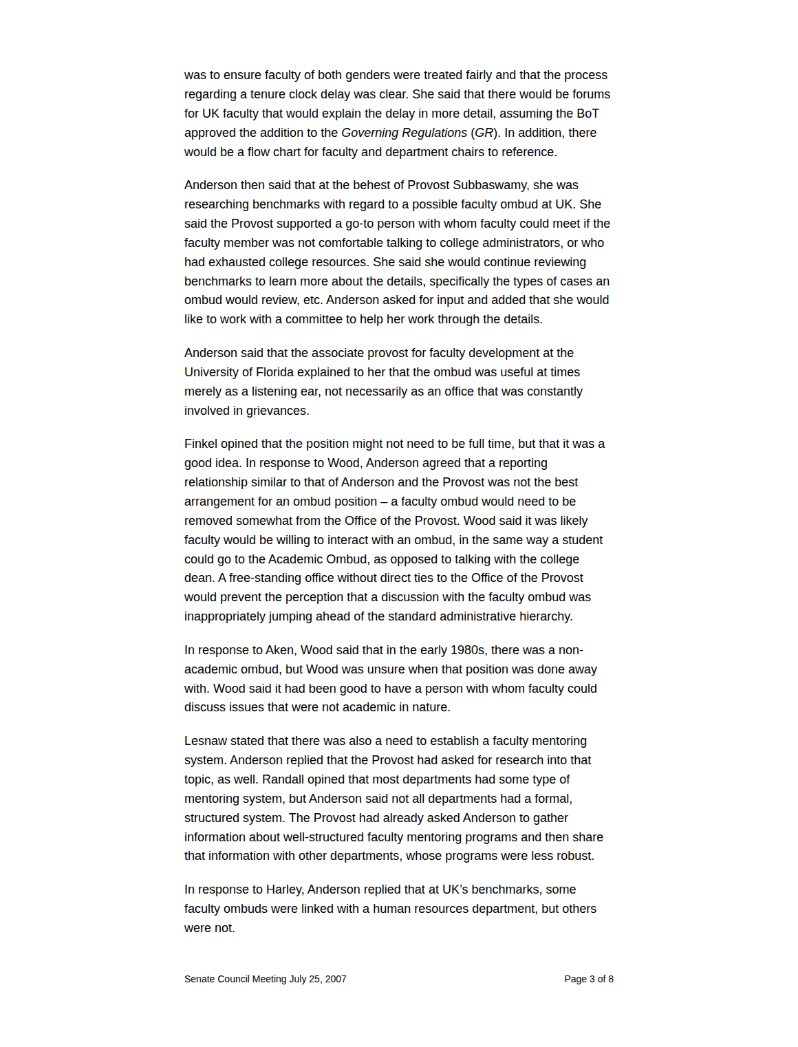was to ensure faculty of both genders were treated fairly and that the process regarding a tenure clock delay was clear. She said that there would be forums for UK faculty that would explain the delay in more detail, assuming the BoT approved the addition to the Governing Regulations (GR). In addition, there would be a flow chart for faculty and department chairs to reference.
Anderson then said that at the behest of Provost Subbaswamy, she was researching benchmarks with regard to a possible faculty ombud at UK. She said the Provost supported a go-to person with whom faculty could meet if the faculty member was not comfortable talking to college administrators, or who had exhausted college resources. She said she would continue reviewing benchmarks to learn more about the details, specifically the types of cases an ombud would review, etc. Anderson asked for input and added that she would like to work with a committee to help her work through the details.
Anderson said that the associate provost for faculty development at the University of Florida explained to her that the ombud was useful at times merely as a listening ear, not necessarily as an office that was constantly involved in grievances.
Finkel opined that the position might not need to be full time, but that it was a good idea. In response to Wood, Anderson agreed that a reporting relationship similar to that of Anderson and the Provost was not the best arrangement for an ombud position – a faculty ombud would need to be removed somewhat from the Office of the Provost. Wood said it was likely faculty would be willing to interact with an ombud, in the same way a student could go to the Academic Ombud, as opposed to talking with the college dean. A free-standing office without direct ties to the Office of the Provost would prevent the perception that a discussion with the faculty ombud was inappropriately jumping ahead of the standard administrative hierarchy.
In response to Aken, Wood said that in the early 1980s, there was a non-academic ombud, but Wood was unsure when that position was done away with. Wood said it had been good to have a person with whom faculty could discuss issues that were not academic in nature.
Lesnaw stated that there was also a need to establish a faculty mentoring system. Anderson replied that the Provost had asked for research into that topic, as well. Randall opined that most departments had some type of mentoring system, but Anderson said not all departments had a formal, structured system. The Provost had already asked Anderson to gather information about well-structured faculty mentoring programs and then share that information with other departments, whose programs were less robust.
In response to Harley, Anderson replied that at UK’s benchmarks, some faculty ombuds were linked with a human resources department, but others were not.
Senate Council Meeting July 25, 2007
Page 3 of 8